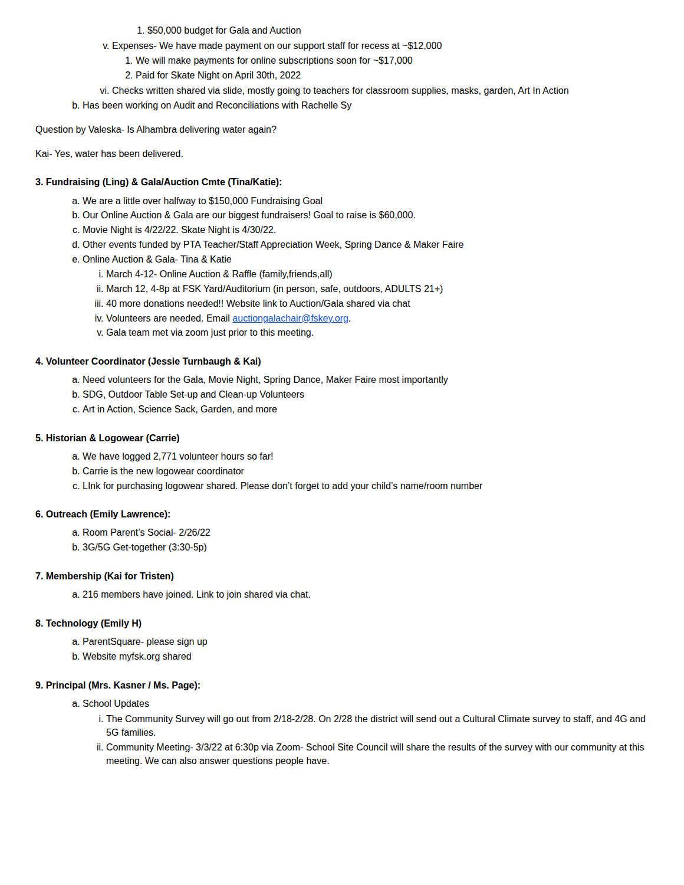$50,000 budget for Gala and Auction
Expenses- We have made payment on our support staff for recess at ~$12,000
We will make payments for online subscriptions soon for ~$17,000
Paid for Skate Night on April 30th, 2022
Checks written shared via slide, mostly going to teachers for classroom supplies, masks, garden, Art In Action
Has been working on Audit and Reconciliations with Rachelle Sy
Question by Valeska- Is Alhambra delivering water again?
Kai- Yes, water has been delivered.
3. Fundraising (Ling) & Gala/Auction Cmte (Tina/Katie):
We are a little over halfway to $150,000 Fundraising Goal
Our Online Auction & Gala are our biggest fundraisers! Goal to raise is $60,000.
Movie Night is 4/22/22. Skate Night is 4/30/22.
Other events funded by PTA Teacher/Staff Appreciation Week, Spring Dance & Maker Faire
Online Auction & Gala- Tina & Katie
March 4-12- Online Auction & Raffle (family,friends,all)
March 12, 4-8p at FSK Yard/Auditorium (in person, safe, outdoors, ADULTS 21+)
40 more donations needed!! Website link to Auction/Gala shared via chat
Volunteers are needed. Email auctiongalachair@fskey.org.
Gala team met via zoom just prior to this meeting.
4. Volunteer Coordinator (Jessie Turnbaugh & Kai)
Need volunteers for the Gala, Movie Night, Spring Dance, Maker Faire most importantly
SDG, Outdoor Table Set-up and Clean-up Volunteers
Art in Action, Science Sack, Garden, and more
5. Historian & Logowear (Carrie)
We have logged 2,771 volunteer hours so far!
Carrie is the new logowear coordinator
LInk for purchasing logowear shared. Please don’t forget to add your child’s name/room number
6. Outreach (Emily Lawrence):
Room Parent’s Social- 2/26/22
3G/5G Get-together (3:30-5p)
7. Membership (Kai for Tristen)
216 members have joined. Link to join shared via chat.
8. Technology (Emily H)
ParentSquare- please sign up
Website myfsk.org shared
9. Principal (Mrs. Kasner / Ms. Page):
School Updates
The Community Survey will go out from 2/18-2/28. On 2/28 the district will send out a Cultural Climate survey to staff, and 4G and 5G families.
Community Meeting- 3/3/22 at 6:30p via Zoom- School Site Council will share the results of the survey with our community at this meeting. We can also answer questions people have.